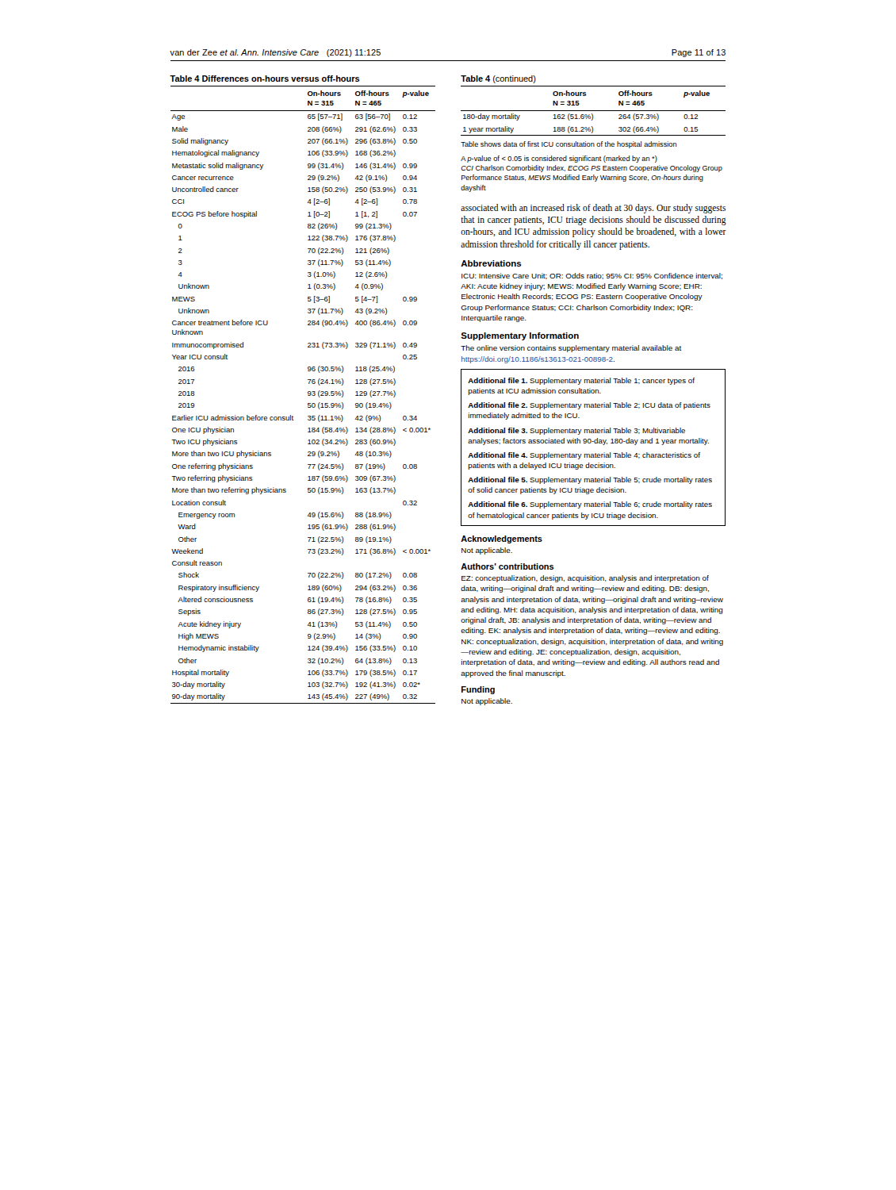van der Zee et al. Ann. Intensive Care (2021) 11:125
Page 11 of 13
Table 4 Differences on-hours versus off-hours
| | On-hours N = 315 | Off-hours N = 465 | p -value |
| --- | --- | --- | --- |
| Age | 65 [57–71] | 63 [56–70] | 0.12 |
| Male | 208 (66%) | 291 (62.6%) | 0.33 |
| Solid malignancy | 207 (66.1%) | 296 (63.8%) | 0.50 |
| Hematological malignancy | 106 (33.9%) | 168 (36.2%) | |
| Metastatic solid malignancy | 99 (31.4%) | 146 (31.4%) | 0.99 |
| Cancer recurrence | 29 (9.2%) | 42 (9.1%) | 0.94 |
| Uncontrolled cancer | 158 (50.2%) | 250 (53.9%) | 0.31 |
| CCI | 4 [2–6] | 4 [2–6] | 0.78 |
| ECOG PS before hospital | 1 [0–2] | 1 [1, 2] | 0.07 |
| 0 | 82 (26%) | 99 (21.3%) | |
| 1 | 122 (38.7%) | 176 (37.8%) | |
| 2 | 70 (22.2%) | 121 (26%) | |
| 3 | 37 (11.7%) | 53 (11.4%) | |
| 4 | 3 (1.0%) | 12 (2.6%) | |
| Unknown | 1 (0.3%) | 4 (0.9%) | |
| MEWS | 5 [3–6] | 5 [4–7] | 0.99 |
| Unknown | 37 (11.7%) | 43 (9.2%) | |
| Cancer treatment before ICU Unknown | 284 (90.4%) | 400 (86.4%) | 0.09 |
| Immunocompromised | 231 (73.3%) | 329 (71.1%) | 0.49 |
| Year ICU consult | | | 0.25 |
| 2016 | 96 (30.5%) | 118 (25.4%) | |
| 2017 | 76 (24.1%) | 128 (27.5%) | |
| 2018 | 93 (29.5%) | 129 (27.7%) | |
| 2019 | 50 (15.9%) | 90 (19.4%) | |
| Earlier ICU admission before consult | 35 (11.1%) | 42 (9%) | 0.34 |
| One ICU physician | 184 (58.4%) | 134 (28.8%) | < 0.001* |
| Two ICU physicians | 102 (34.2%) | 283 (60.9%) | |
| More than two ICU physicians | 29 (9.2%) | 48 (10.3%) | |
| One referring physicians | 77 (24.5%) | 87 (19%) | 0.08 |
| Two referring physicians | 187 (59.6%) | 309 (67.3%) | |
| More than two referring physicians | 50 (15.9%) | 163 (13.7%) | |
| Location consult | | | 0.32 |
| Emergency room | 49 (15.6%) | 88 (18.9%) | |
| Ward | 195 (61.9%) | 288 (61.9%) | |
| Other | 71 (22.5%) | 89 (19.1%) | |
| Weekend | 73 (23.2%) | 171 (36.8%) | < 0.001* |
| Consult reason | | | |
| Shock | 70 (22.2%) | 80 (17.2%) | 0.08 |
| Respiratory insufficiency | 189 (60%) | 294 (63.2%) | 0.36 |
| Altered consciousness | 61 (19.4%) | 78 (16.8%) | 0.35 |
| Sepsis | 86 (27.3%) | 128 (27.5%) | 0.95 |
| Acute kidney injury | 41 (13%) | 53 (11.4%) | 0.50 |
| High MEWS | 9 (2.9%) | 14 (3%) | 0.90 |
| Hemodynamic instability | 124 (39.4%) | 156 (33.5%) | 0.10 |
| Other | 32 (10.2%) | 64 (13.8%) | 0.13 |
| Hospital mortality | 106 (33.7%) | 179 (38.5%) | 0.17 |
| 30-day mortality | 103 (32.7%) | 192 (41.3%) | 0.02* |
| 90-day mortality | 143 (45.4%) | 227 (49%) | 0.32 |
Table 4 (continued)
| | On-hours N = 315 | Off-hours N = 465 | p -value |
| --- | --- | --- | --- |
| 180-day mortality | 162 (51.6%) | 264 (57.3%) | 0.12 |
| 1 year mortality | 188 (61.2%) | 302 (66.4%) | 0.15 |
Table shows data of first ICU consultation of the hospital admission
A p-value of < 0.05 is considered significant (marked by an *)
CCI Charlson Comorbidity Index, ECOG PS Eastern Cooperative Oncology Group Performance Status, MEWS Modified Early Warning Score, On-hours during dayshift
associated with an increased risk of death at 30 days. Our study suggests that in cancer patients, ICU triage decisions should be discussed during on-hours, and ICU admission policy should be broadened, with a lower admission threshold for critically ill cancer patients.
Abbreviations
ICU: Intensive Care Unit; OR: Odds ratio; 95% CI: 95% Confidence interval; AKI: Acute kidney injury; MEWS: Modified Early Warning Score; EHR: Electronic Health Records; ECOG PS: Eastern Cooperative Oncology Group Performance Status; CCI: Charlson Comorbidity Index; IQR: Interquartile range.
Supplementary Information
The online version contains supplementary material available at https://doi.org/10.1186/s13613-021-00898-2.
Additional file 1. Supplementary material Table 1; cancer types of patients at ICU admission consultation.
Additional file 2. Supplementary material Table 2; ICU data of patients immediately admitted to the ICU.
Additional file 3. Supplementary material Table 3; Multivariable analyses; factors associated with 90-day, 180-day and 1 year mortality.
Additional file 4. Supplementary material Table 4; characteristics of patients with a delayed ICU triage decision.
Additional file 5. Supplementary material Table 5; crude mortality rates of solid cancer patients by ICU triage decision.
Additional file 6. Supplementary material Table 6; crude mortality rates of hematological cancer patients by ICU triage decision.
Acknowledgements
Not applicable.
Authors' contributions
EZ: conceptualization, design, acquisition, analysis and interpretation of data, writing—original draft and writing—review and editing. DB: design, analysis and interpretation of data, writing—original draft and writing–review and editing. MH: data acquisition, analysis and interpretation of data, writing original draft, JB: analysis and interpretation of data, writing—review and editing. EK: analysis and interpretation of data, writing—review and editing. NK: conceptualization, design, acquisition, interpretation of data, and writing—review and editing. JE: conceptualization, design, acquisition, interpretation of data, and writing—review and editing. All authors read and approved the final manuscript.
Funding
Not applicable.